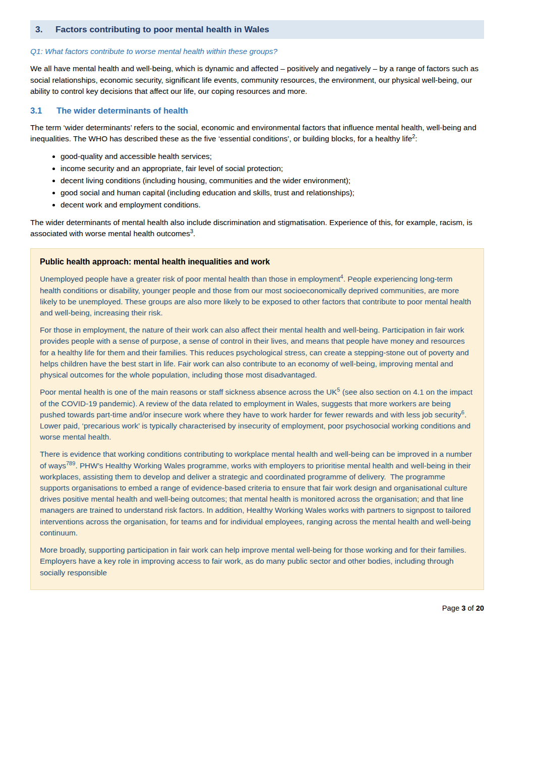3. Factors contributing to poor mental health in Wales
Q1: What factors contribute to worse mental health within these groups?
We all have mental health and well-being, which is dynamic and affected – positively and negatively – by a range of factors such as social relationships, economic security, significant life events, community resources, the environment, our physical well-being, our ability to control key decisions that affect our life, our coping resources and more.
3.1 The wider determinants of health
The term ‘wider determinants’ refers to the social, economic and environmental factors that influence mental health, well-being and inequalities. The WHO has described these as the five ‘essential conditions’, or building blocks, for a healthy life2:
good-quality and accessible health services;
income security and an appropriate, fair level of social protection;
decent living conditions (including housing, communities and the wider environment);
good social and human capital (including education and skills, trust and relationships);
decent work and employment conditions.
The wider determinants of mental health also include discrimination and stigmatisation. Experience of this, for example, racism, is associated with worse mental health outcomes3.
Public health approach: mental health inequalities and work
Unemployed people have a greater risk of poor mental health than those in employment4. People experiencing long-term health conditions or disability, younger people and those from our most socioeconomically deprived communities, are more likely to be unemployed. These groups are also more likely to be exposed to other factors that contribute to poor mental health and well-being, increasing their risk.
For those in employment, the nature of their work can also affect their mental health and well-being. Participation in fair work provides people with a sense of purpose, a sense of control in their lives, and means that people have money and resources for a healthy life for them and their families. This reduces psychological stress, can create a stepping-stone out of poverty and helps children have the best start in life. Fair work can also contribute to an economy of well-being, improving mental and physical outcomes for the whole population, including those most disadvantaged.
Poor mental health is one of the main reasons or staff sickness absence across the UK5 (see also section on 4.1 on the impact of the COVID-19 pandemic). A review of the data related to employment in Wales, suggests that more workers are being pushed towards part-time and/or insecure work where they have to work harder for fewer rewards and with less job security6. Lower paid, ‘precarious work’ is typically characterised by insecurity of employment, poor psychosocial working conditions and worse mental health.
There is evidence that working conditions contributing to workplace mental health and well-being can be improved in a number of ways789. PHW’s Healthy Working Wales programme, works with employers to prioritise mental health and well-being in their workplaces, assisting them to develop and deliver a strategic and coordinated programme of delivery. The programme supports organisations to embed a range of evidence-based criteria to ensure that fair work design and organisational culture drives positive mental health and well-being outcomes; that mental health is monitored across the organisation; and that line managers are trained to understand risk factors. In addition, Healthy Working Wales works with partners to signpost to tailored interventions across the organisation, for teams and for individual employees, ranging across the mental health and well-being continuum.
More broadly, supporting participation in fair work can help improve mental well-being for those working and for their families. Employers have a key role in improving access to fair work, as do many public sector and other bodies, including through socially responsible
Page 3 of 20